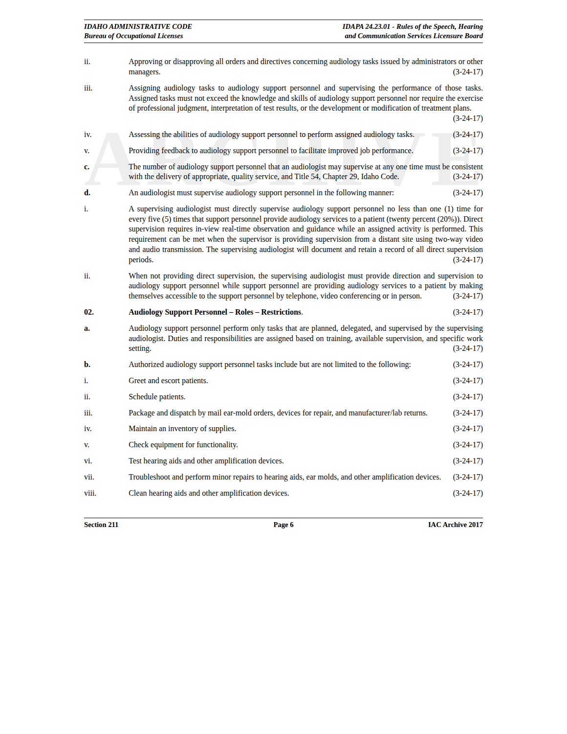| IDAHO ADMINISTRATIVE CODE Bureau of Occupational Licenses | IDAPA 24.23.01 - Rules of the Speech, Hearing and Communication Services Licensure Board |
ARCHIVE
| ii. | Approving or disapproving all orders and directives concerning audiology tasks issued by administrators or other managers. (3-24-17) |
| iii. | Assigning audiology tasks to audiology support personnel and supervising the performance of those tasks. Assigned tasks must not exceed the knowledge and skills of audiology support personnel nor require the exercise of professional judgment, interpretation of test results, or the development or modification of treatment plans. (3-24-17) |
| iv. | Assessing the abilities of audiology support personnel to perform assigned audiology tasks. (3-24-17) |
| v. | Providing feedback to audiology support personnel to facilitate improved job performance. (3-24-17) |
| c. | The number of audiology support personnel that an audiologist may supervise at any one time must be consistent with the delivery of appropriate, quality service, and Title 54, Chapter 29, Idaho Code. (3-24-17) |
| d. | An audiologist must supervise audiology support personnel in the following manner: (3-24-17) |
| i. | A supervising audiologist must directly supervise audiology support personnel no less than one (1) time for every five (5) times that support personnel provide audiology services to a patient (twenty percent (20%)). Direct supervision requires in-view real-time observation and guidance while an assigned activity is performed. This requirement can be met when the supervisor is providing supervision from a distant site using two-way video and audio transmission. The supervising audiologist will document and retain a record of all direct supervision periods. (3-24-17) |
| ii. | When not providing direct supervision, the supervising audiologist must provide direction and supervision to audiology support personnel while support personnel are providing audiology services to a patient by making themselves accessible to the support personnel by telephone, video conferencing or in person. (3-24-17) |
| 02. | Audiology Support Personnel – Roles – Restrictions . (3-24-17) |
| a. | Audiology support personnel perform only tasks that are planned, delegated, and supervised by the supervising audiologist. Duties and responsibilities are assigned based on training, available supervision, and specific work setting. (3-24-17) |
| b. | Authorized audiology support personnel tasks include but are not limited to the following: (3-24-17) |
| i. | Greet and escort patients. | (3-24-17) |
| ii. | Schedule patients. | (3-24-17) |
| iii. | Package and dispatch by mail ear-mold orders, devices for repair, and manufacturer/lab returns. (3-24-17) |
| iv. | Maintain an inventory of supplies. | (3-24-17) |
| v. | Check equipment for functionality. | (3-24-17) |
| vi. | Test hearing aids and other amplification devices. | (3-24-17) |
| vii. | Troubleshoot and perform minor repairs to hearing aids, ear molds, and other amplification devices. (3-24-17) |
| viii. | Clean hearing aids and other amplification devices. | (3-24-17) |
| Section 211 | Page 6 | IAC Archive 2017 |